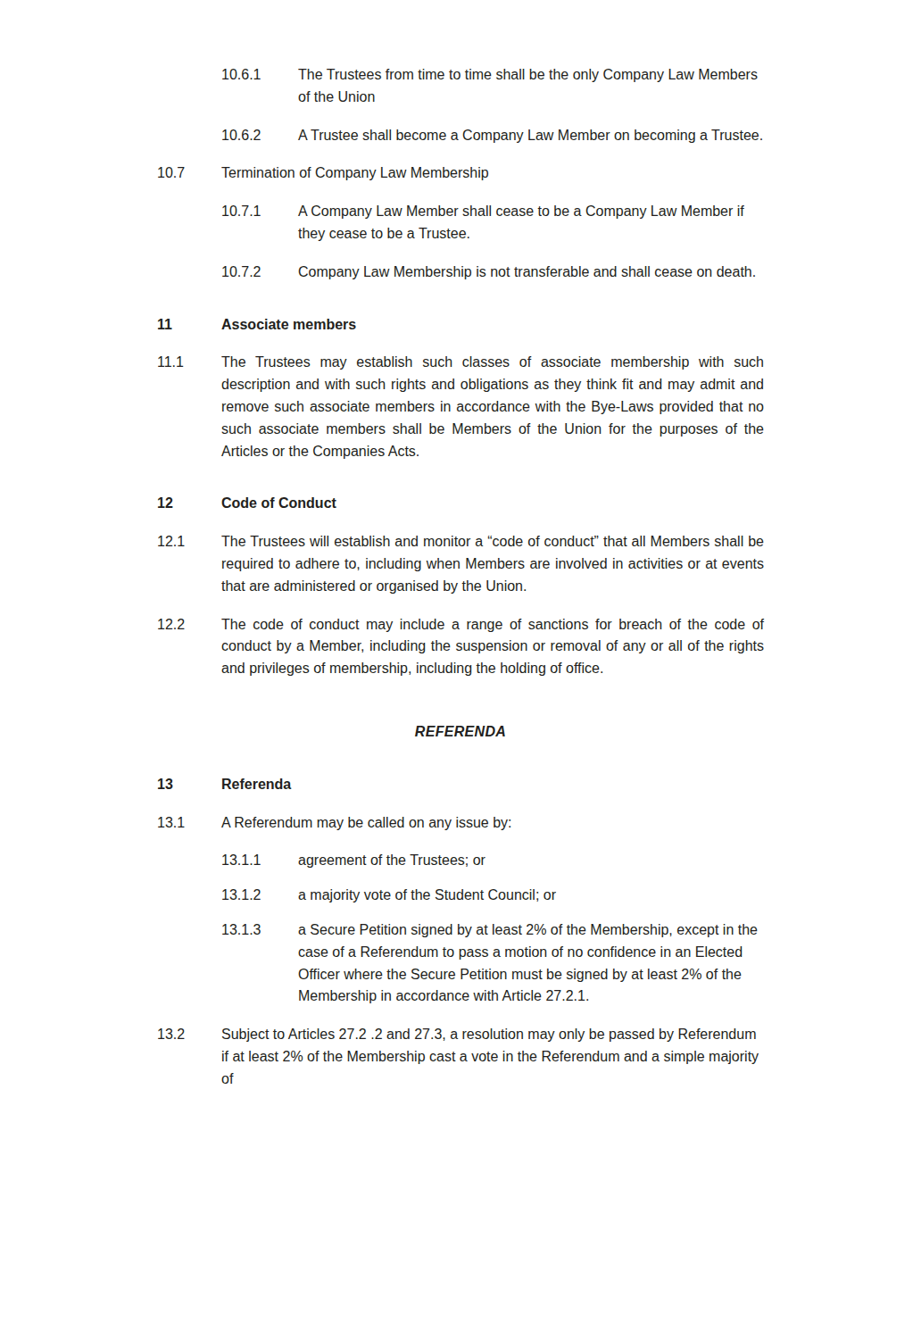10.6.1 The Trustees from time to time shall be the only Company Law Members of the Union
10.6.2 A Trustee shall become a Company Law Member on becoming a Trustee.
10.7 Termination of Company Law Membership
10.7.1 A Company Law Member shall cease to be a Company Law Member if they cease to be a Trustee.
10.7.2 Company Law Membership is not transferable and shall cease on death.
11 Associate members
11.1 The Trustees may establish such classes of associate membership with such description and with such rights and obligations as they think fit and may admit and remove such associate members in accordance with the Bye-Laws provided that no such associate members shall be Members of the Union for the purposes of the Articles or the Companies Acts.
12 Code of Conduct
12.1 The Trustees will establish and monitor a “code of conduct” that all Members shall be required to adhere to, including when Members are involved in activities or at events that are administered or organised by the Union.
12.2 The code of conduct may include a range of sanctions for breach of the code of conduct by a Member, including the suspension or removal of any or all of the rights and privileges of membership, including the holding of office.
REFERENDA
13 Referenda
13.1 A Referendum may be called on any issue by:
13.1.1 agreement of the Trustees; or
13.1.2 a majority vote of the Student Council; or
13.1.3 a Secure Petition signed by at least 2% of the Membership, except in the case of a Referendum to pass a motion of no confidence in an Elected Officer where the Secure Petition must be signed by at least 2% of the Membership in accordance with Article 27.2.1.
13.2 Subject to Articles 27.2 .2 and 27.3, a resolution may only be passed by Referendum if at least 2% of the Membership cast a vote in the Referendum and a simple majority of